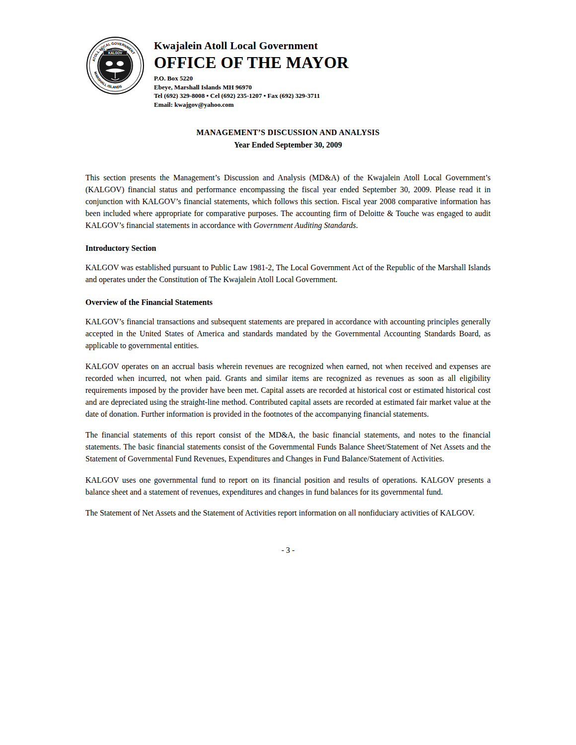KALGOV ATOLL LOCAL GOVERNMENT MARSHALL ISLANDS EST. 1983
Kwajalein Atoll Local Government
OFFICE OF THE MAYOR
P.O. Box 5220
Ebeye, Marshall Islands MH 96970
Tel (692) 329-8008 • Cel (692) 235-1207 • Fax (692) 329-3711
Email: kwajgov@yahoo.com
Management’s Discussion and Analysis
Year Ended September 30, 2009
This section presents the Management’s Discussion and Analysis (MD&A) of the Kwajalein Atoll Local Government’s (KALGOV) financial status and performance encompassing the fiscal year ended September 30, 2009. Please read it in conjunction with KALGOV’s financial statements, which follows this section. Fiscal year 2008 comparative information has been included where appropriate for comparative purposes. The accounting firm of Deloitte & Touche was engaged to audit KALGOV’s financial statements in accordance with Government Auditing Standards.
Introductory Section
KALGOV was established pursuant to Public Law 1981-2, The Local Government Act of the Republic of the Marshall Islands and operates under the Constitution of The Kwajalein Atoll Local Government.
Overview of the Financial Statements
KALGOV’s financial transactions and subsequent statements are prepared in accordance with accounting principles generally accepted in the United States of America and standards mandated by the Governmental Accounting Standards Board, as applicable to governmental entities.
KALGOV operates on an accrual basis wherein revenues are recognized when earned, not when received and expenses are recorded when incurred, not when paid. Grants and similar items are recognized as revenues as soon as all eligibility requirements imposed by the provider have been met. Capital assets are recorded at historical cost or estimated historical cost and are depreciated using the straight-line method. Contributed capital assets are recorded at estimated fair market value at the date of donation. Further information is provided in the footnotes of the accompanying financial statements.
The financial statements of this report consist of the MD&A, the basic financial statements, and notes to the financial statements. The basic financial statements consist of the Governmental Funds Balance Sheet/Statement of Net Assets and the Statement of Governmental Fund Revenues, Expenditures and Changes in Fund Balance/Statement of Activities.
KALGOV uses one governmental fund to report on its financial position and results of operations. KALGOV presents a balance sheet and a statement of revenues, expenditures and changes in fund balances for its governmental fund.
The Statement of Net Assets and the Statement of Activities report information on all nonfiduciary activities of KALGOV.
- 3 -